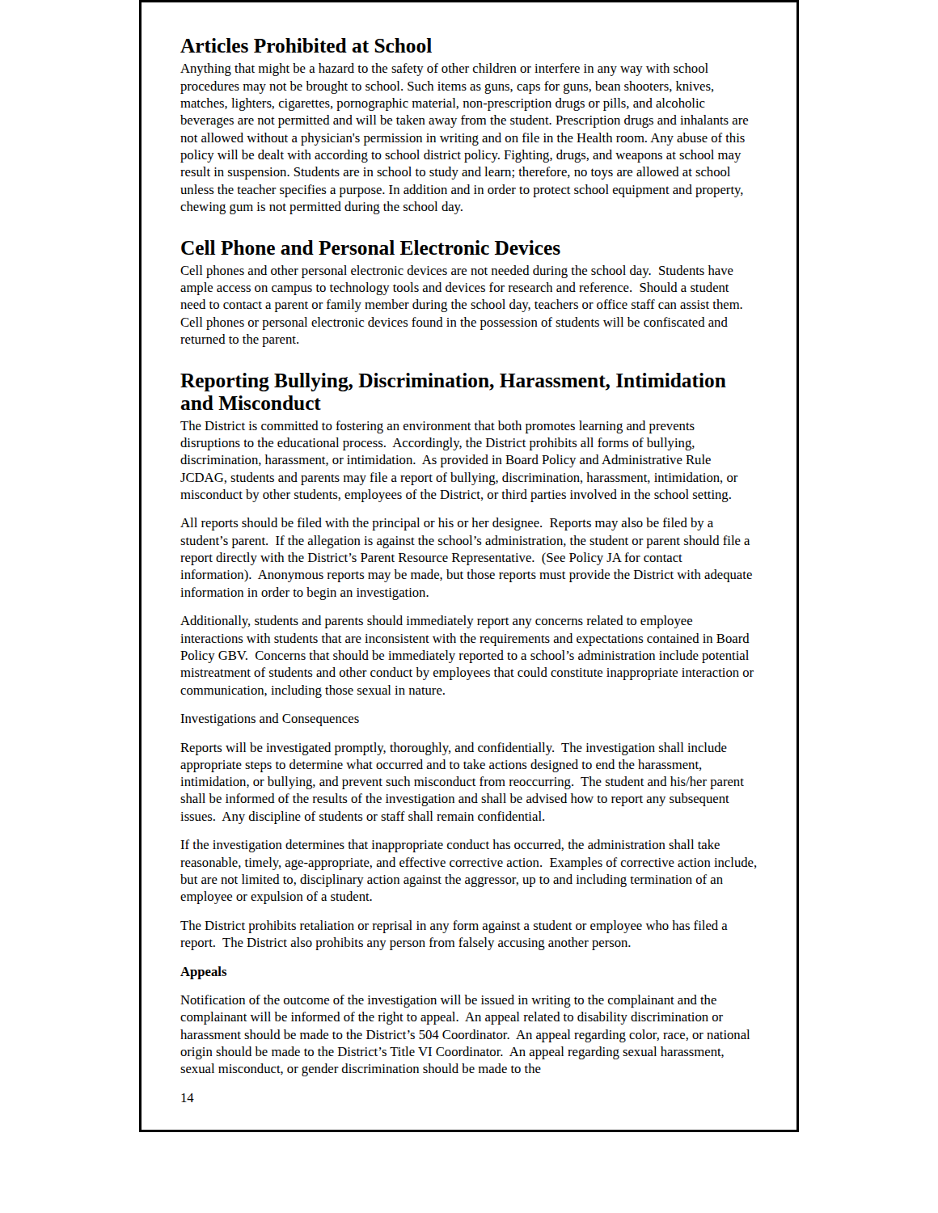Articles Prohibited at School
Anything that might be a hazard to the safety of other children or interfere in any way with school procedures may not be brought to school. Such items as guns, caps for guns, bean shooters, knives, matches, lighters, cigarettes, pornographic material, non-prescription drugs or pills, and alcoholic beverages are not permitted and will be taken away from the student. Prescription drugs and inhalants are not allowed without a physician's permission in writing and on file in the Health room. Any abuse of this policy will be dealt with according to school district policy. Fighting, drugs, and weapons at school may result in suspension. Students are in school to study and learn; therefore, no toys are allowed at school unless the teacher specifies a purpose. In addition and in order to protect school equipment and property, chewing gum is not permitted during the school day.
Cell Phone and Personal Electronic Devices
Cell phones and other personal electronic devices are not needed during the school day. Students have ample access on campus to technology tools and devices for research and reference. Should a student need to contact a parent or family member during the school day, teachers or office staff can assist them. Cell phones or personal electronic devices found in the possession of students will be confiscated and returned to the parent.
Reporting Bullying, Discrimination, Harassment, Intimidation and Misconduct
The District is committed to fostering an environment that both promotes learning and prevents disruptions to the educational process. Accordingly, the District prohibits all forms of bullying, discrimination, harassment, or intimidation. As provided in Board Policy and Administrative Rule JCDAG, students and parents may file a report of bullying, discrimination, harassment, intimidation, or misconduct by other students, employees of the District, or third parties involved in the school setting.
All reports should be filed with the principal or his or her designee. Reports may also be filed by a student’s parent. If the allegation is against the school’s administration, the student or parent should file a report directly with the District’s Parent Resource Representative. (See Policy JA for contact information). Anonymous reports may be made, but those reports must provide the District with adequate information in order to begin an investigation.
Additionally, students and parents should immediately report any concerns related to employee interactions with students that are inconsistent with the requirements and expectations contained in Board Policy GBV. Concerns that should be immediately reported to a school’s administration include potential mistreatment of students and other conduct by employees that could constitute inappropriate interaction or communication, including those sexual in nature.
Investigations and Consequences
Reports will be investigated promptly, thoroughly, and confidentially. The investigation shall include appropriate steps to determine what occurred and to take actions designed to end the harassment, intimidation, or bullying, and prevent such misconduct from reoccurring. The student and his/her parent shall be informed of the results of the investigation and shall be advised how to report any subsequent issues. Any discipline of students or staff shall remain confidential.
If the investigation determines that inappropriate conduct has occurred, the administration shall take reasonable, timely, age-appropriate, and effective corrective action. Examples of corrective action include, but are not limited to, disciplinary action against the aggressor, up to and including termination of an employee or expulsion of a student.
The District prohibits retaliation or reprisal in any form against a student or employee who has filed a report. The District also prohibits any person from falsely accusing another person.
Appeals
Notification of the outcome of the investigation will be issued in writing to the complainant and the complainant will be informed of the right to appeal. An appeal related to disability discrimination or harassment should be made to the District’s 504 Coordinator. An appeal regarding color, race, or national origin should be made to the District’s Title VI Coordinator. An appeal regarding sexual harassment, sexual misconduct, or gender discrimination should be made to the
14